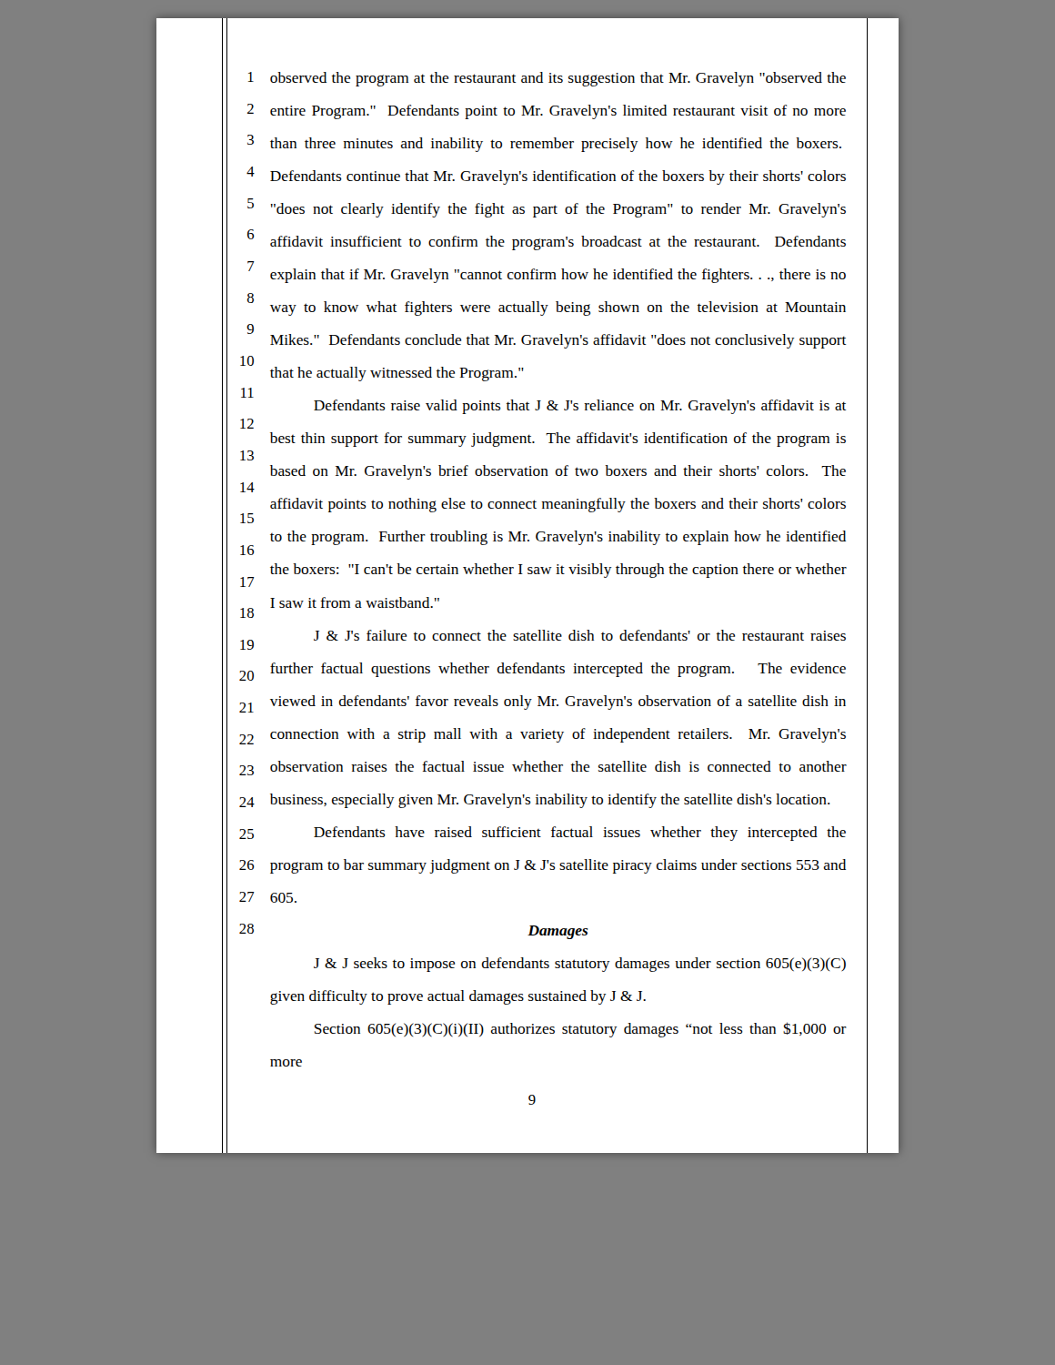1
2
3
4
5
6
7
8
9
10
11
12
13
14
15
16
17
18
19
20
21
22
23
24
25
26
27
28
observed the program at the restaurant and its suggestion that Mr. Gravelyn "observed the entire Program." Defendants point to Mr. Gravelyn's limited restaurant visit of no more than three minutes and inability to remember precisely how he identified the boxers. Defendants continue that Mr. Gravelyn's identification of the boxers by their shorts' colors "does not clearly identify the fight as part of the Program" to render Mr. Gravelyn's affidavit insufficient to confirm the program's broadcast at the restaurant. Defendants explain that if Mr. Gravelyn "cannot confirm how he identified the fighters. . ., there is no way to know what fighters were actually being shown on the television at Mountain Mikes." Defendants conclude that Mr. Gravelyn's affidavit "does not conclusively support that he actually witnessed the Program."
Defendants raise valid points that J & J's reliance on Mr. Gravelyn's affidavit is at best thin support for summary judgment. The affidavit's identification of the program is based on Mr. Gravelyn's brief observation of two boxers and their shorts' colors. The affidavit points to nothing else to connect meaningfully the boxers and their shorts' colors to the program. Further troubling is Mr. Gravelyn's inability to explain how he identified the boxers: "I can't be certain whether I saw it visibly through the caption there or whether I saw it from a waistband."
J & J's failure to connect the satellite dish to defendants' or the restaurant raises further factual questions whether defendants intercepted the program. The evidence viewed in defendants' favor reveals only Mr. Gravelyn's observation of a satellite dish in connection with a strip mall with a variety of independent retailers. Mr. Gravelyn's observation raises the factual issue whether the satellite dish is connected to another business, especially given Mr. Gravelyn's inability to identify the satellite dish's location.
Defendants have raised sufficient factual issues whether they intercepted the program to bar summary judgment on J & J's satellite piracy claims under sections 553 and 605.
Damages
J & J seeks to impose on defendants statutory damages under section 605(e)(3)(C) given difficulty to prove actual damages sustained by J & J.
Section 605(e)(3)(C)(i)(II) authorizes statutory damages “not less than $1,000 or more
9